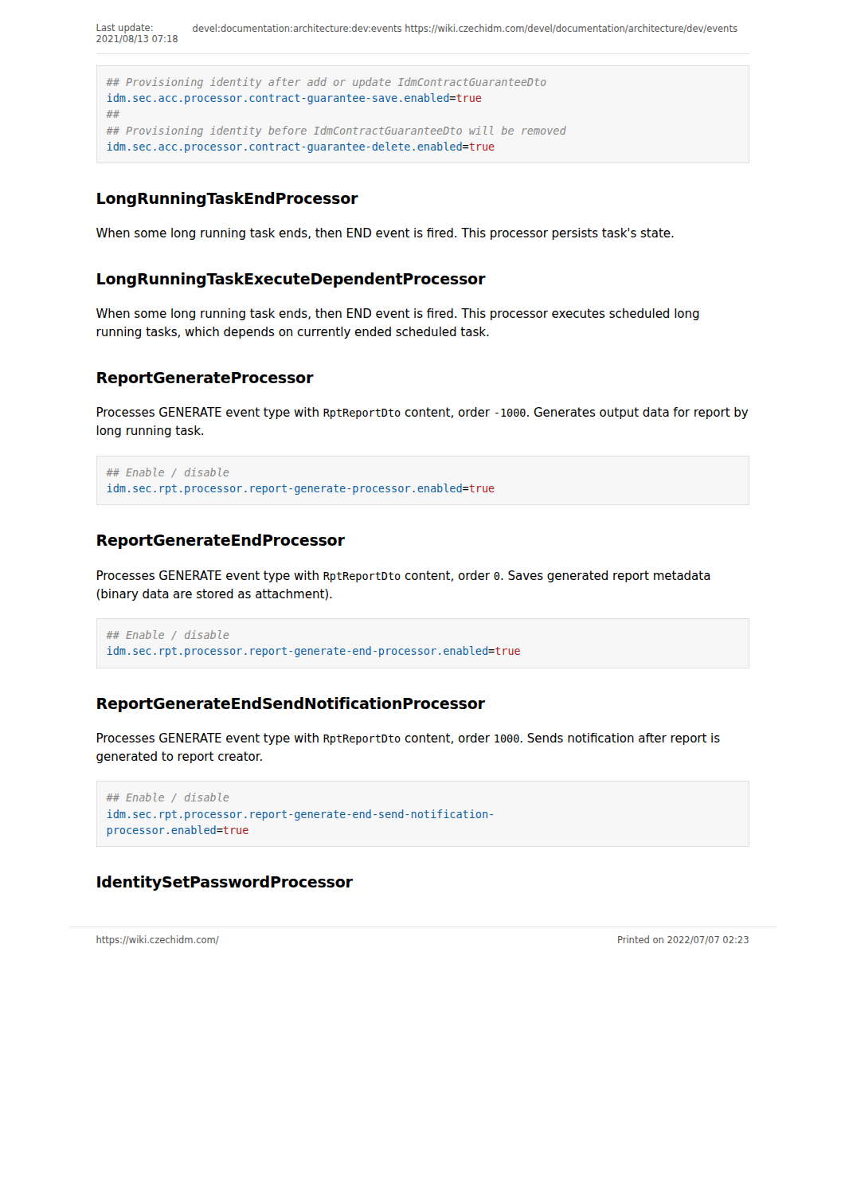Last update: 2021/08/13 07:18
devel:documentation:architecture:dev:events https://wiki.czechidm.com/devel/documentation/architecture/dev/events
## Provisioning identity after add or update IdmContractGuaranteeDto
idm.sec.acc.processor.contract-guarantee-save.enabled=true
##
## Provisioning identity before IdmContractGuaranteeDto will be removed
idm.sec.acc.processor.contract-guarantee-delete.enabled=true
LongRunningTaskEndProcessor
When some long running task ends, then END event is fired. This processor persists task's state.
LongRunningTaskExecuteDependentProcessor
When some long running task ends, then END event is fired. This processor executes scheduled long running tasks, which depends on currently ended scheduled task.
ReportGenerateProcessor
Processes GENERATE event type with RptReportDto content, order -1000. Generates output data for report by long running task.
## Enable / disable
idm.sec.rpt.processor.report-generate-processor.enabled=true
ReportGenerateEndProcessor
Processes GENERATE event type with RptReportDto content, order 0. Saves generated report metadata (binary data are stored as attachment).
## Enable / disable
idm.sec.rpt.processor.report-generate-end-processor.enabled=true
ReportGenerateEndSendNotificationProcessor
Processes GENERATE event type with RptReportDto content, order 1000. Sends notification after report is generated to report creator.
## Enable / disable
idm.sec.rpt.processor.report-generate-end-send-notification-
processor.enabled=true
IdentitySetPasswordProcessor
https://wiki.czechidm.com/
Printed on 2022/07/07 02:23